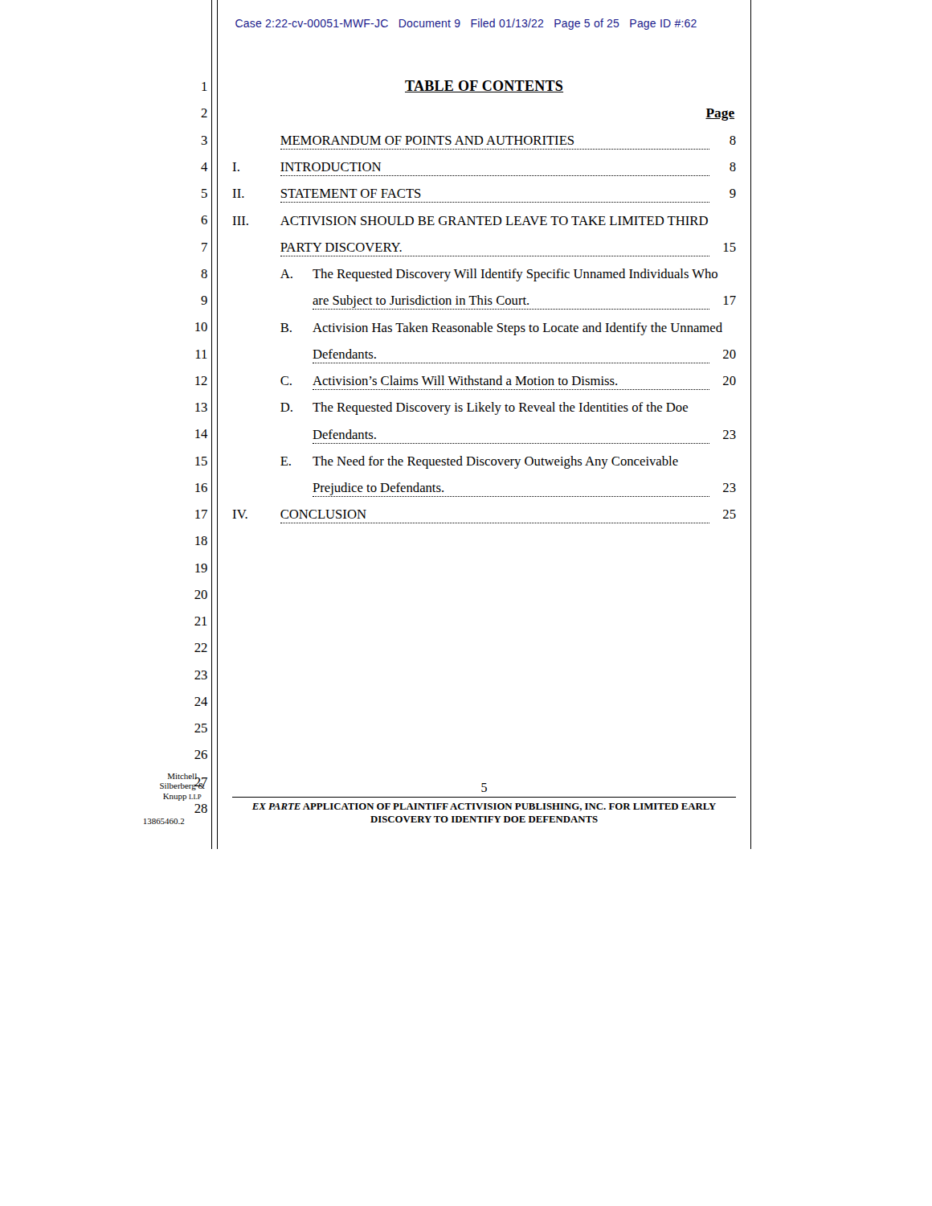Case 2:22-cv-00051-MWF-JC Document 9 Filed 01/13/22 Page 5 of 25 Page ID #:62
1
2
3
4
5
6
7
8
9
10
11
12
13
14
15
16
17
18
19
20
21
22
23
24
25
26
27
28
TABLE OF CONTENTS
Page
MEMORANDUM OF POINTS AND AUTHORITIES
8
I.
INTRODUCTION
8
II.
STATEMENT OF FACTS
9
III.
ACTIVISION SHOULD BE GRANTED LEAVE TO TAKE LIMITED THIRD
PARTY DISCOVERY.
15
A.
The Requested Discovery Will Identify Specific Unnamed Individuals Who
are Subject to Jurisdiction in This Court.
17
B.
Activision Has Taken Reasonable Steps to Locate and Identify the Unnamed
Defendants.
20
C.
Activision’s Claims Will Withstand a Motion to Dismiss.
20
D.
The Requested Discovery is Likely to Reveal the Identities of the Doe
Defendants.
23
E.
The Need for the Requested Discovery Outweighs Any Conceivable
Prejudice to Defendants.
23
IV.
CONCLUSION
25
Mitchell
Silberberg &
Knupp LLP
13865460.2
5
EX PARTE APPLICATION OF PLAINTIFF ACTIVISION PUBLISHING, INC. FOR LIMITED EARLY
DISCOVERY TO IDENTIFY DOE DEFENDANTS